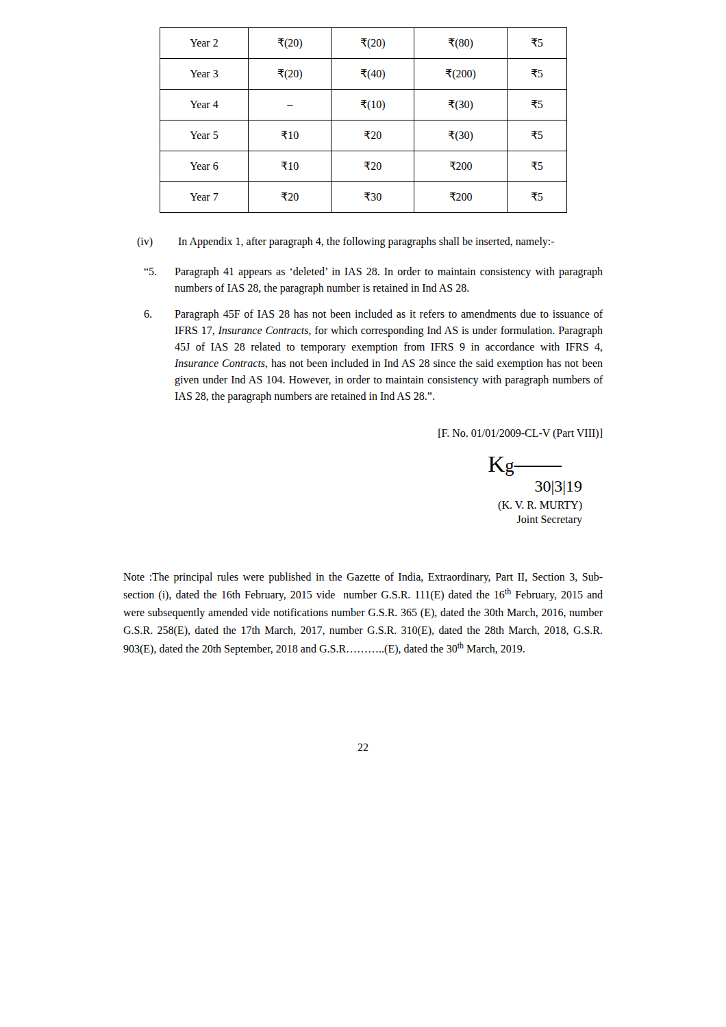| Year 2 | ₹(20) | ₹(20) | ₹(80) | ₹5 |
| Year 3 | ₹(20) | ₹(40) | ₹(200) | ₹5 |
| Year 4 | – | ₹(10) | ₹(30) | ₹5 |
| Year 5 | ₹10 | ₹20 | ₹(30) | ₹5 |
| Year 6 | ₹10 | ₹20 | ₹200 | ₹5 |
| Year 7 | ₹20 | ₹30 | ₹200 | ₹5 |
(iv)
In Appendix 1, after paragraph 4, the following paragraphs shall be inserted, namely:-
“5.
Paragraph 41 appears as ‘deleted’ in IAS 28. In order to maintain consistency with paragraph numbers of IAS 28, the paragraph number is retained in Ind AS 28.
6.
Paragraph 45F of IAS 28 has not been included as it refers to amendments due to issuance of IFRS 17, Insurance Contracts, for which corresponding Ind AS is under formulation. Paragraph 45J of IAS 28 related to temporary exemption from IFRS 9 in accordance with IFRS 4, Insurance Contracts, has not been included in Ind AS 28 since the said exemption has not been given under Ind AS 104. However, in order to maintain consistency with paragraph numbers of IAS 28, the paragraph numbers are retained in Ind AS 28.”.
[F. No. 01/01/2009-CL-V (Part VIII)]
Kg——
30|3|19
(K. V. R. MURTY)
Joint Secretary
Note :The principal rules were published in the Gazette of India, Extraordinary, Part II, Section 3, Sub-section (i), dated the 16th February, 2015 vide number G.S.R. 111(E) dated the 16th February, 2015 and were subsequently amended vide notifications number G.S.R. 365 (E), dated the 30th March, 2016, number G.S.R. 258(E), dated the 17th March, 2017, number G.S.R. 310(E), dated the 28th March, 2018, G.S.R. 903(E), dated the 20th September, 2018 and G.S.R………..(E), dated the 30th March, 2019.
22